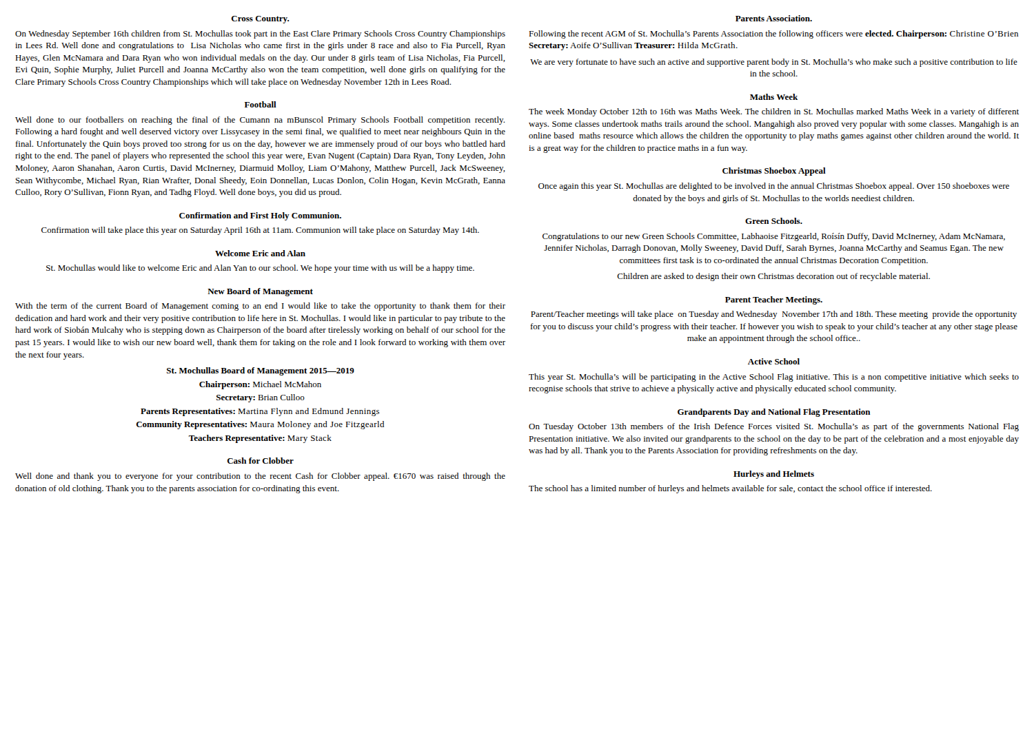Cross Country.
On Wednesday September 16th children from St. Mochullas took part in the East Clare Primary Schools Cross Country Championships in Lees Rd. Well done and congratulations to Lisa Nicholas who came first in the girls under 8 race and also to Fia Purcell, Ryan Hayes, Glen McNamara and Dara Ryan who won individual medals on the day. Our under 8 girls team of Lisa Nicholas, Fia Purcell, Evi Quin, Sophie Murphy, Juliet Purcell and Joanna McCarthy also won the team competition, well done girls on qualifying for the Clare Primary Schools Cross Country Championships which will take place on Wednesday November 12th in Lees Road.
Football
Well done to our footballers on reaching the final of the Cumann na mBunscol Primary Schools Football competition recently. Following a hard fought and well deserved victory over Lissycasey in the semi final, we qualified to meet near neighbours Quin in the final. Unfortunately the Quin boys proved too strong for us on the day, however we are immensely proud of our boys who battled hard right to the end. The panel of players who represented the school this year were, Evan Nugent (Captain) Dara Ryan, Tony Leyden, John Moloney, Aaron Shanahan, Aaron Curtis, David McInerney, Diarmuid Molloy, Liam O’Mahony, Matthew Purcell, Jack McSweeney, Sean Withycombe, Michael Ryan, Rian Wrafter, Donal Sheedy, Eoin Donnellan, Lucas Donlon, Colin Hogan, Kevin McGrath, Eanna Culloo, Rory O’Sullivan, Fionn Ryan, and Tadhg Floyd. Well done boys, you did us proud.
Confirmation and First Holy Communion.
Confirmation will take place this year on Saturday April 16th at 11am. Communion will take place on Saturday May 14th.
Welcome Eric and Alan
St. Mochullas would like to welcome Eric and Alan Yan to our school. We hope your time with us will be a happy time.
New Board of Management
With the term of the current Board of Management coming to an end I would like to take the opportunity to thank them for their dedication and hard work and their very positive contribution to life here in St. Mochullas. I would like in particular to pay tribute to the hard work of Siobán Mulcahy who is stepping down as Chairperson of the board after tirelessly working on behalf of our school for the past 15 years. I would like to wish our new board well, thank them for taking on the role and I look forward to working with them over the next four years.
St. Mochullas Board of Management 2015—2019
Chairperson: Michael McMahon
Secretary: Brian Culloo
Parents Representatives: Martina Flynn and Edmund Jennings
Community Representatives: Maura Moloney and Joe Fitzgearld
Teachers Representative: Mary Stack
Cash for Clobber
Well done and thank you to everyone for your contribution to the recent Cash for Clobber appeal. €1670 was raised through the donation of old clothing. Thank you to the parents association for co-ordinating this event.
Parents Association.
Following the recent AGM of St. Mochulla’s Parents Association the following officers were elected. Chairperson: Christine O’Brien Secretary: Aoife O’Sullivan Treasurer: Hilda McGrath.
We are very fortunate to have such an active and supportive parent body in St. Mochulla’s who make such a positive contribution to life in the school.
Maths Week
The week Monday October 12th to 16th was Maths Week. The children in St. Mochullas marked Maths Week in a variety of different ways. Some classes undertook maths trails around the school. Mangahigh also proved very popular with some classes. Mangahigh is an online based maths resource which allows the children the opportunity to play maths games against other children around the world. It is a great way for the children to practice maths in a fun way.
Christmas Shoebox Appeal
Once again this year St. Mochullas are delighted to be involved in the annual Christmas Shoebox appeal. Over 150 shoeboxes were donated by the boys and girls of St. Mochullas to the worlds neediest children.
Green Schools.
Congratulations to our new Green Schools Committee, Labhaoise Fitzgearld, Roísín Duffy, David McInerney, Adam McNamara, Jennifer Nicholas, Darragh Donovan, Molly Sweeney, David Duff, Sarah Byrnes, Joanna McCarthy and Seamus Egan. The new committees first task is to co-ordinated the annual Christmas Decoration Competition.
Children are asked to design their own Christmas decoration out of recyclable material.
Parent Teacher Meetings.
Parent/Teacher meetings will take place on Tuesday and Wednesday November 17th and 18th. These meeting provide the opportunity for you to discuss your child’s progress with their teacher. If however you wish to speak to your child’s teacher at any other stage please make an appointment through the school office..
Active School
This year St. Mochulla’s will be participating in the Active School Flag initiative. This is a non competitive initiative which seeks to recognise schools that strive to achieve a physically active and physically educated school community.
Grandparents Day and National Flag Presentation
On Tuesday October 13th members of the Irish Defence Forces visited St. Mochulla’s as part of the governments National Flag Presentation initiative. We also invited our grandparents to the school on the day to be part of the celebration and a most enjoyable day was had by all. Thank you to the Parents Association for providing refreshments on the day.
Hurleys and Helmets
The school has a limited number of hurleys and helmets available for sale, contact the school office if interested.